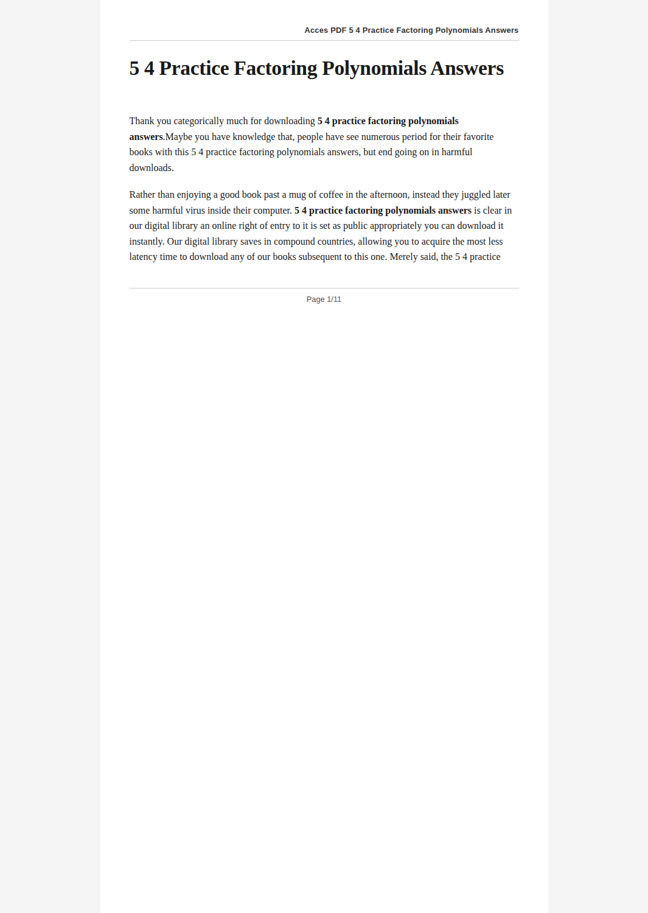Acces PDF 5 4 Practice Factoring Polynomials Answers
5 4 Practice Factoring Polynomials Answers
Thank you categorically much for downloading 5 4 practice factoring polynomials answers.Maybe you have knowledge that, people have see numerous period for their favorite books with this 5 4 practice factoring polynomials answers, but end going on in harmful downloads.
Rather than enjoying a good book past a mug of coffee in the afternoon, instead they juggled later some harmful virus inside their computer. 5 4 practice factoring polynomials answers is clear in our digital library an online right of entry to it is set as public appropriately you can download it instantly. Our digital library saves in compound countries, allowing you to acquire the most less latency time to download any of our books subsequent to this one. Merely said, the 5 4 practice
Page 1/11